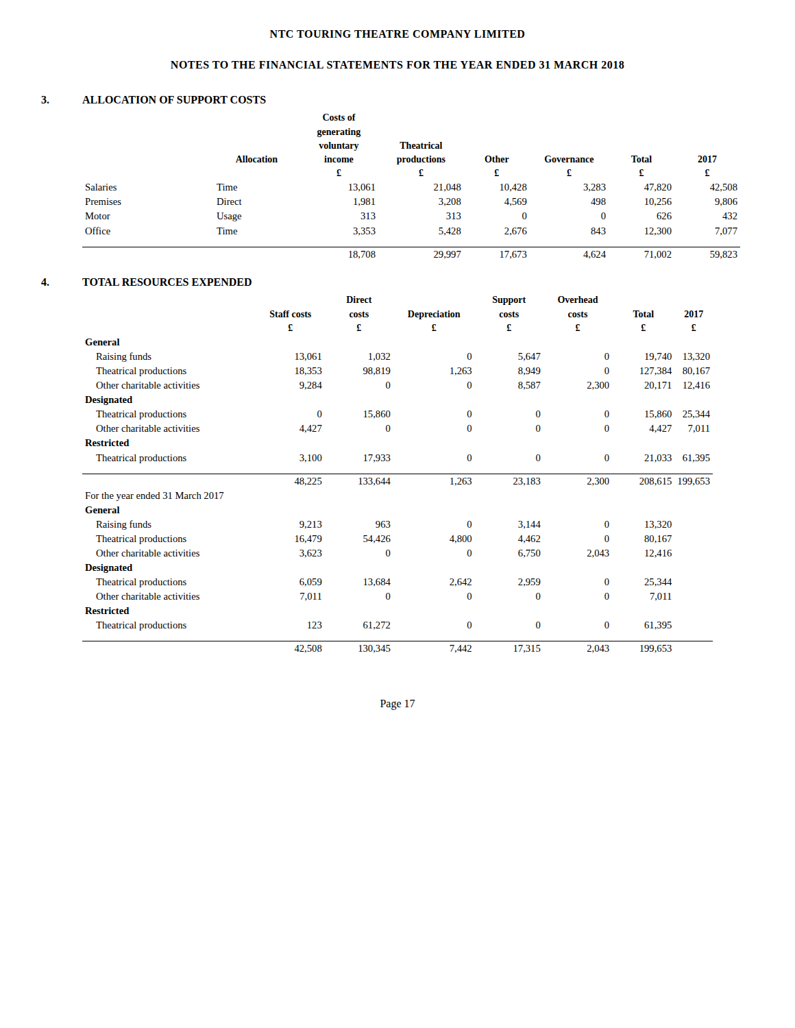NTC TOURING THEATRE COMPANY LIMITED
NOTES TO THE FINANCIAL STATEMENTS FOR THE YEAR ENDED 31 MARCH 2018
3. ALLOCATION OF SUPPORT COSTS
| | | Costs of | | | | | |
| | | generating | | | | | |
| | | voluntary | Theatrical | | | | |
| | Allocation | income | productions | Other | Governance | Total | 2017 |
| | | £ | £ | £ | £ | £ | £ |
| Salaries | Time | 13,061 | 21,048 | 10,428 | 3,283 | 47,820 | 42,508 |
| Premises | Direct | 1,981 | 3,208 | 4,569 | 498 | 10,256 | 9,806 |
| Motor | Usage | 313 | 313 | 0 | 0 | 626 | 432 |
| Office | Time | 3,353 | 5,428 | 2,676 | 843 | 12,300 | 7,077 |
| | | 18,708 | 29,997 | 17,673 | 4,624 | 71,002 | 59,823 |
4. TOTAL RESOURCES EXPENDED
| | | Direct | | Support | Overhead | | |
| | Staff costs | costs | Depreciation | costs | costs | Total | 2017 |
| | £ | £ | £ | £ | £ | £ | £ |
| General | |
| Raising funds | 13,061 | 1,032 | 0 | 5,647 | 0 | 19,740 | 13,320 |
| Theatrical productions | 18,353 | 98,819 | 1,263 | 8,949 | 0 | 127,384 | 80,167 |
| Other charitable activities | 9,284 | 0 | 0 | 8,587 | 2,300 | 20,171 | 12,416 |
| Designated | |
| Theatrical productions | 0 | 15,860 | 0 | 0 | 0 | 15,860 | 25,344 |
| Other charitable activities | 4,427 | 0 | 0 | 0 | 0 | 4,427 | 7,011 |
| Restricted | |
| Theatrical productions | 3,100 | 17,933 | 0 | 0 | 0 | 21,033 | 61,395 |
| | 48,225 | 133,644 | 1,263 | 23,183 | 2,300 | 208,615 | 199,653 |
| For the year ended 31 March 2017 |
| General | |
| Raising funds | 9,213 | 963 | 0 | 3,144 | 0 | 13,320 | |
| Theatrical productions | 16,479 | 54,426 | 4,800 | 4,462 | 0 | 80,167 | |
| Other charitable activities | 3,623 | 0 | 0 | 6,750 | 2,043 | 12,416 | |
| Designated | |
| Theatrical productions | 6,059 | 13,684 | 2,642 | 2,959 | 0 | 25,344 | |
| Other charitable activities | 7,011 | 0 | 0 | 0 | 0 | 7,011 | |
| Restricted | |
| Theatrical productions | 123 | 61,272 | 0 | 0 | 0 | 61,395 | |
| | 42,508 | 130,345 | 7,442 | 17,315 | 2,043 | 199,653 | |
Page 17